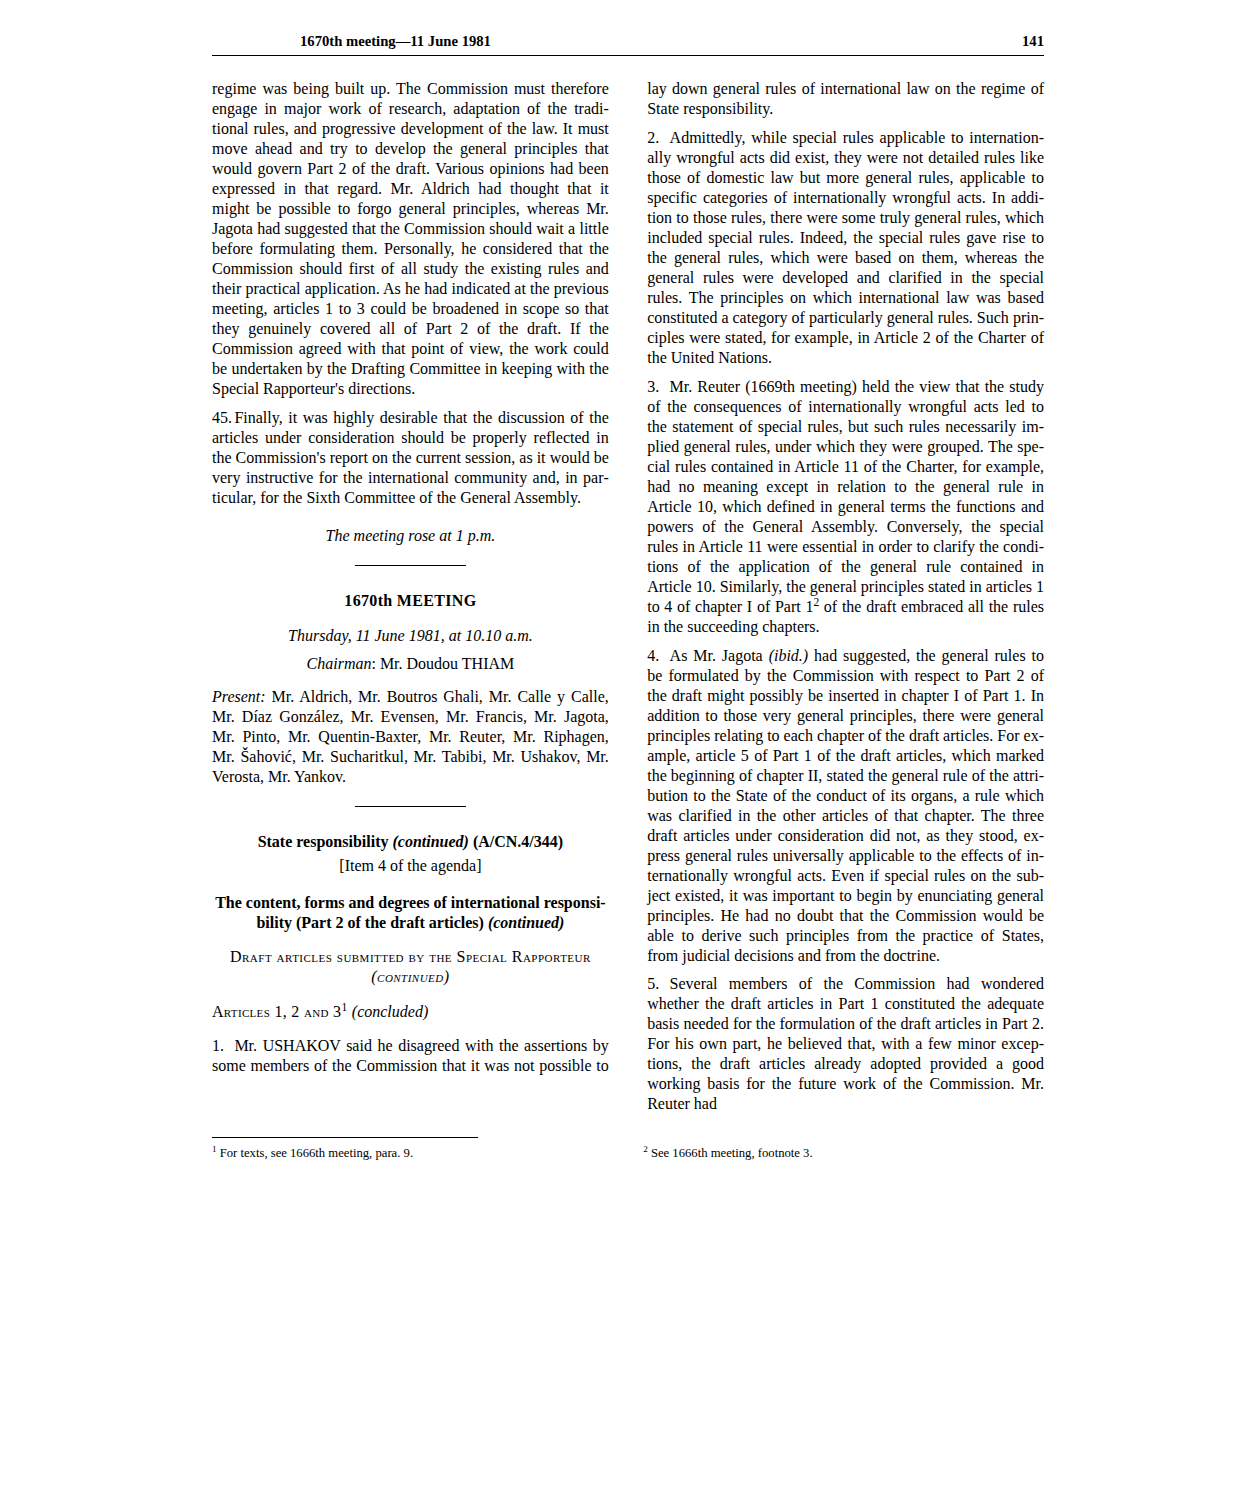1670th meeting—11 June 1981 141
regime was being built up. The Commission must therefore engage in major work of research, adaptation of the traditional rules, and progressive development of the law. It must move ahead and try to develop the general principles that would govern Part 2 of the draft. Various opinions had been expressed in that regard. Mr. Aldrich had thought that it might be possible to forgo general principles, whereas Mr. Jagota had suggested that the Commission should wait a little before formulating them. Personally, he considered that the Commission should first of all study the existing rules and their practical application. As he had indicated at the previous meeting, articles 1 to 3 could be broadened in scope so that they genuinely covered all of Part 2 of the draft. If the Commission agreed with that point of view, the work could be undertaken by the Drafting Committee in keeping with the Special Rapporteur's directions.
45. Finally, it was highly desirable that the discussion of the articles under consideration should be properly reflected in the Commission's report on the current session, as it would be very instructive for the international community and, in particular, for the Sixth Committee of the General Assembly.
The meeting rose at 1 p.m.
1670th MEETING
Thursday, 11 June 1981, at 10.10 a.m.
Chairman: Mr. Doudou THIAM
Present: Mr. Aldrich, Mr. Boutros Ghali, Mr. Calle y Calle, Mr. Díaz González, Mr. Evensen, Mr. Francis, Mr. Jagota, Mr. Pinto, Mr. Quentin-Baxter, Mr. Reuter, Mr. Riphagen, Mr. Šahović, Mr. Sucharitkul, Mr. Tabibi, Mr. Ushakov, Mr. Verosta, Mr. Yankov.
State responsibility (continued) (A/CN.4/344)
[Item 4 of the agenda]
The content, forms and degrees of international responsibility (Part 2 of the draft articles) (continued)
Draft articles submitted by the Special Rapporteur (continued)
Articles 1, 2 and 31 (concluded)
1. Mr. USHAKOV said he disagreed with the assertions by some members of the Commission that it was not possible to lay down general rules of international law on the regime of State responsibility.
2. Admittedly, while special rules applicable to internationally wrongful acts did exist, they were not detailed rules like those of domestic law but more general rules, applicable to specific categories of internationally wrongful acts. In addition to those rules, there were some truly general rules, which included special rules. Indeed, the special rules gave rise to the general rules, which were based on them, whereas the general rules were developed and clarified in the special rules. The principles on which international law was based constituted a category of particularly general rules. Such principles were stated, for example, in Article 2 of the Charter of the United Nations.
3. Mr. Reuter (1669th meeting) held the view that the study of the consequences of internationally wrongful acts led to the statement of special rules, but such rules necessarily implied general rules, under which they were grouped. The special rules contained in Article 11 of the Charter, for example, had no meaning except in relation to the general rule in Article 10, which defined in general terms the functions and powers of the General Assembly. Conversely, the special rules in Article 11 were essential in order to clarify the conditions of the application of the general rule contained in Article 10. Similarly, the general principles stated in articles 1 to 4 of chapter I of Part 12 of the draft embraced all the rules in the succeeding chapters.
4. As Mr. Jagota (ibid.) had suggested, the general rules to be formulated by the Commission with respect to Part 2 of the draft might possibly be inserted in chapter I of Part 1. In addition to those very general principles, there were general principles relating to each chapter of the draft articles. For example, article 5 of Part 1 of the draft articles, which marked the beginning of chapter II, stated the general rule of the attribution to the State of the conduct of its organs, a rule which was clarified in the other articles of that chapter. The three draft articles under consideration did not, as they stood, express general rules universally applicable to the effects of internationally wrongful acts. Even if special rules on the subject existed, it was important to begin by enunciating general principles. He had no doubt that the Commission would be able to derive such principles from the practice of States, from judicial decisions and from the doctrine.
5. Several members of the Commission had wondered whether the draft articles in Part 1 constituted the adequate basis needed for the formulation of the draft articles in Part 2. For his own part, he believed that, with a few minor exceptions, the draft articles already adopted provided a good working basis for the future work of the Commission. Mr. Reuter had
1 For texts, see 1666th meeting, para. 9.
2 See 1666th meeting, footnote 3.